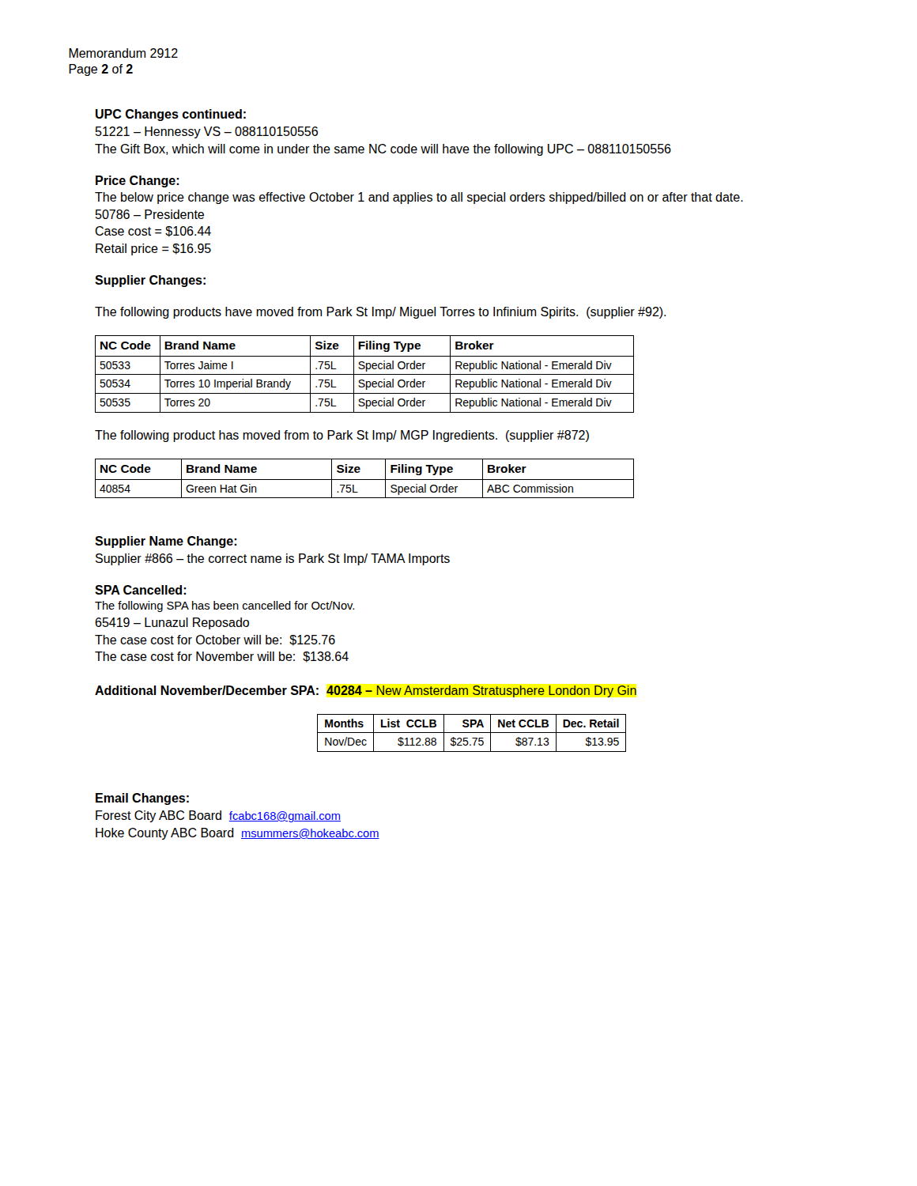Memorandum 2912
Page 2 of 2
UPC Changes continued:
51221 – Hennessy VS – 088110150556
The Gift Box, which will come in under the same NC code will have the following UPC – 088110150556
Price Change:
The below price change was effective October 1 and applies to all special orders shipped/billed on or after that date.
50786 – Presidente
Case cost = $106.44
Retail price = $16.95
Supplier Changes:
The following products have moved from Park St Imp/ Miguel Torres to Infinium Spirits. (supplier #92).
| NC Code | Brand Name | Size | Filing Type | Broker |
| --- | --- | --- | --- | --- |
| 50533 | Torres Jaime I | .75L | Special Order | Republic National - Emerald Div |
| 50534 | Torres 10 Imperial Brandy | .75L | Special Order | Republic National - Emerald Div |
| 50535 | Torres 20 | .75L | Special Order | Republic National - Emerald Div |
The following product has moved from to Park St Imp/ MGP Ingredients. (supplier #872)
| NC Code | Brand Name | Size | Filing Type | Broker |
| --- | --- | --- | --- | --- |
| 40854 | Green Hat Gin | .75L | Special Order | ABC Commission |
Supplier Name Change:
Supplier #866 – the correct name is Park St Imp/ TAMA Imports
SPA Cancelled:
The following SPA has been cancelled for Oct/Nov.
65419 – Lunazul Reposado
The case cost for October will be: $125.76
The case cost for November will be: $138.64
Additional November/December SPA:
40284 – New Amsterdam Stratusphere London Dry Gin
| Months | List CCLB | SPA | Net CCLB | Dec. Retail |
| --- | --- | --- | --- | --- |
| Nov/Dec | $112.88 | $25.75 | $87.13 | $13.95 |
Email Changes:
Forest City ABC Board fcabc168@gmail.com
Hoke County ABC Board msummers@hokeabc.com